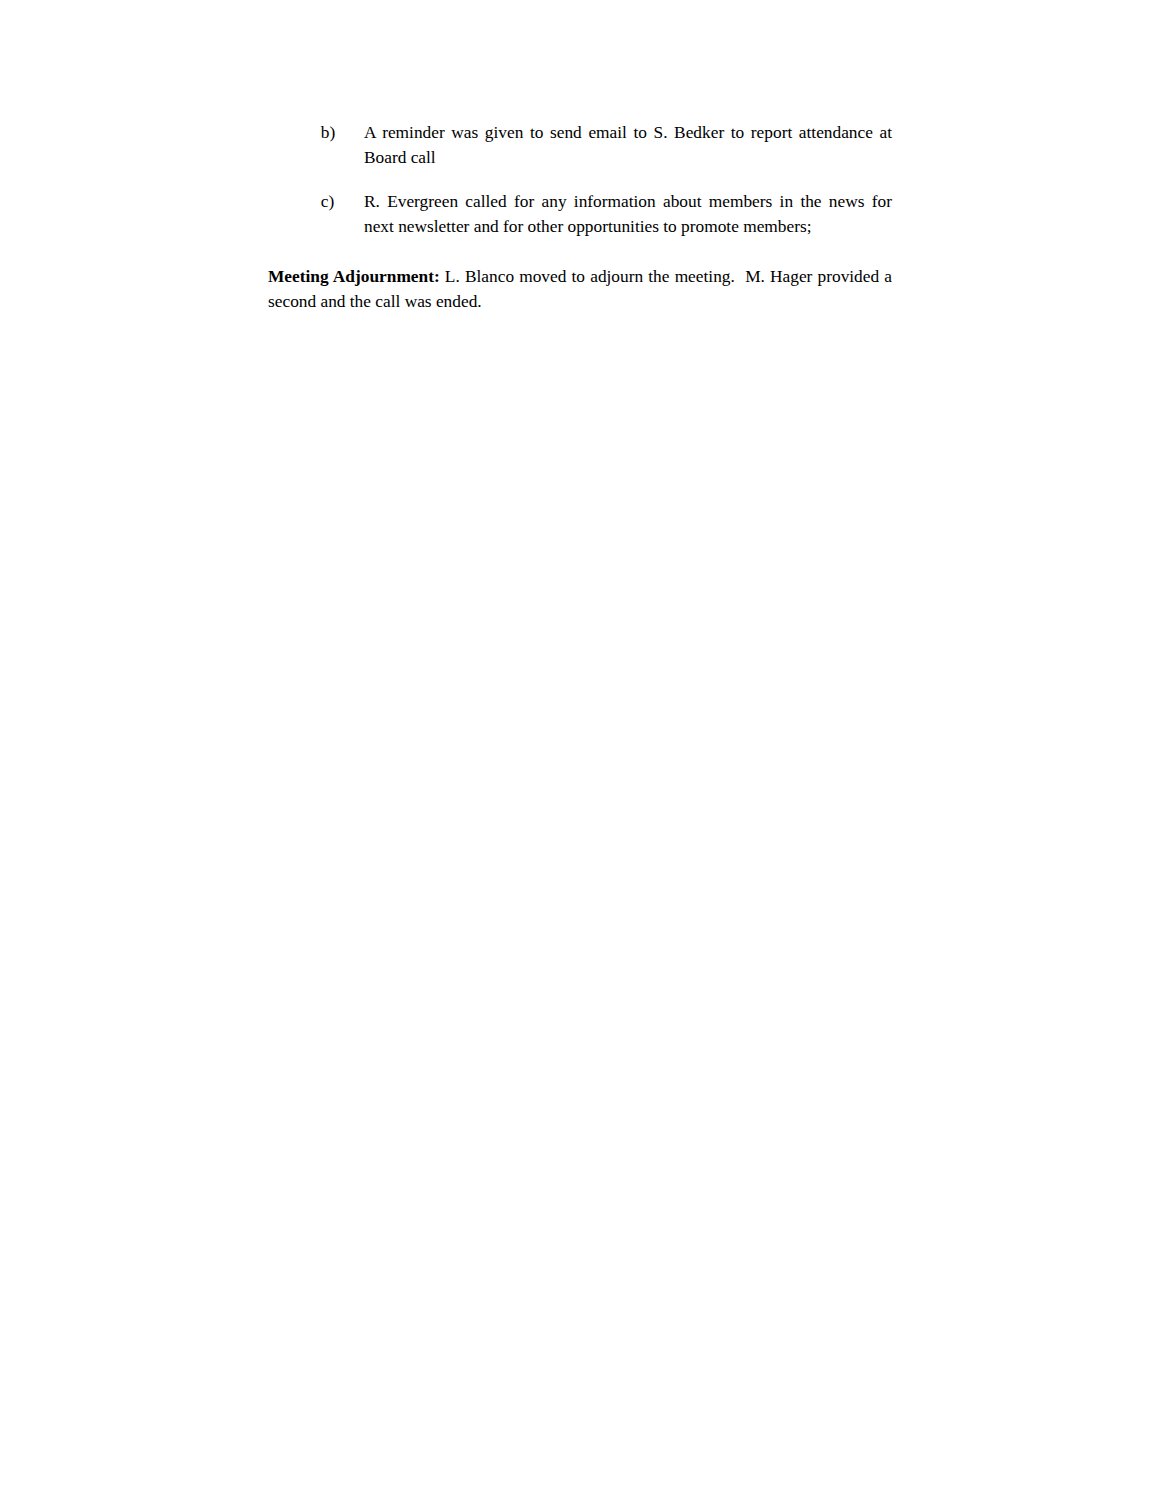b) A reminder was given to send email to S. Bedker to report attendance at Board call
c) R. Evergreen called for any information about members in the news for next newsletter and for other opportunities to promote members;
Meeting Adjournment: L. Blanco moved to adjourn the meeting. M. Hager provided a second and the call was ended.